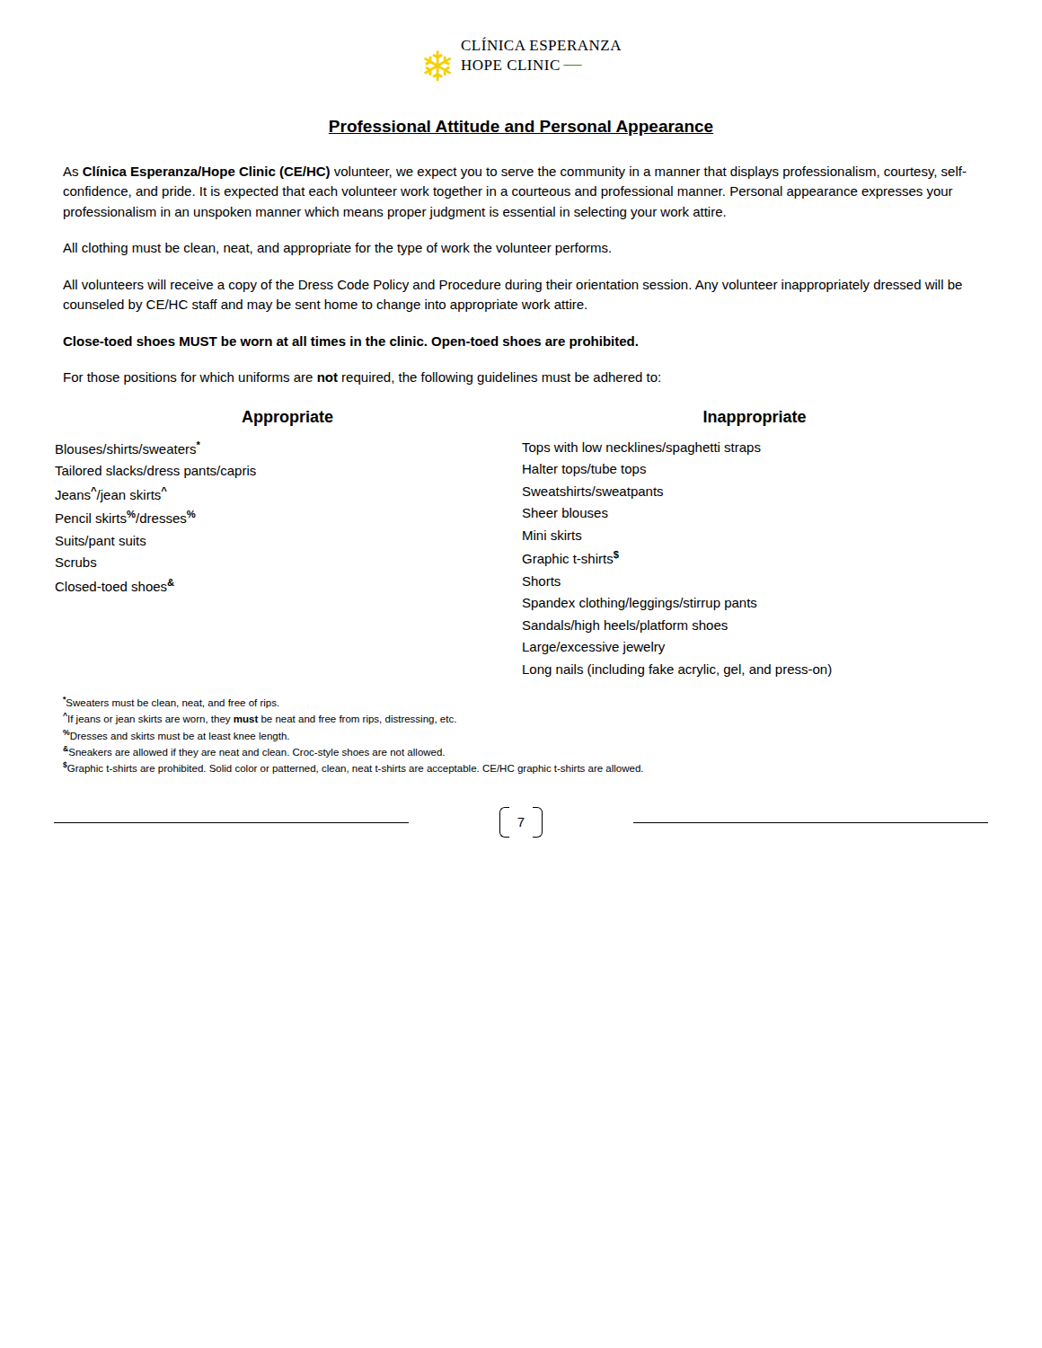❄ CLÍNICA ESPERANZA
HOPE CLINIC —
Professional Attitude and Personal Appearance
As Clínica Esperanza/Hope Clinic (CE/HC) volunteer, we expect you to serve the community in a manner that displays professionalism, courtesy, self-confidence, and pride. It is expected that each volunteer work together in a courteous and professional manner. Personal appearance expresses your professionalism in an unspoken manner which means proper judgment is essential in selecting your work attire.
All clothing must be clean, neat, and appropriate for the type of work the volunteer performs.
All volunteers will receive a copy of the Dress Code Policy and Procedure during their orientation session. Any volunteer inappropriately dressed will be counseled by CE/HC staff and may be sent home to change into appropriate work attire.
Close-toed shoes MUST be worn at all times in the clinic. Open-toed shoes are prohibited.
For those positions for which uniforms are not required, the following guidelines must be adhered to:
| Appropriate | Inappropriate |
| --- | --- |
| Blouses/shirts/sweaters * Tailored slacks/dress pants/capris Jeans ^ /jean skirts ^ Pencil skirts % /dresses % Suits/pant suits Scrubs Closed-toed shoes & | Tops with low necklines/spaghetti straps Halter tops/tube tops Sweatshirts/sweatpants Sheer blouses Mini skirts Graphic t-shirts $ Shorts Spandex clothing/leggings/stirrup pants Sandals/high heels/platform shoes Large/excessive jewelry Long nails (including fake acrylic, gel, and press-on) |
*Sweaters must be clean, neat, and free of rips.
^If jeans or jean skirts are worn, they must be neat and free from rips, distressing, etc.
%Dresses and skirts must be at least knee length.
&Sneakers are allowed if they are neat and clean. Croc-style shoes are not allowed.
$Graphic t-shirts are prohibited. Solid color or patterned, clean, neat t-shirts are acceptable. CE/HC graphic t-shirts are allowed.
7